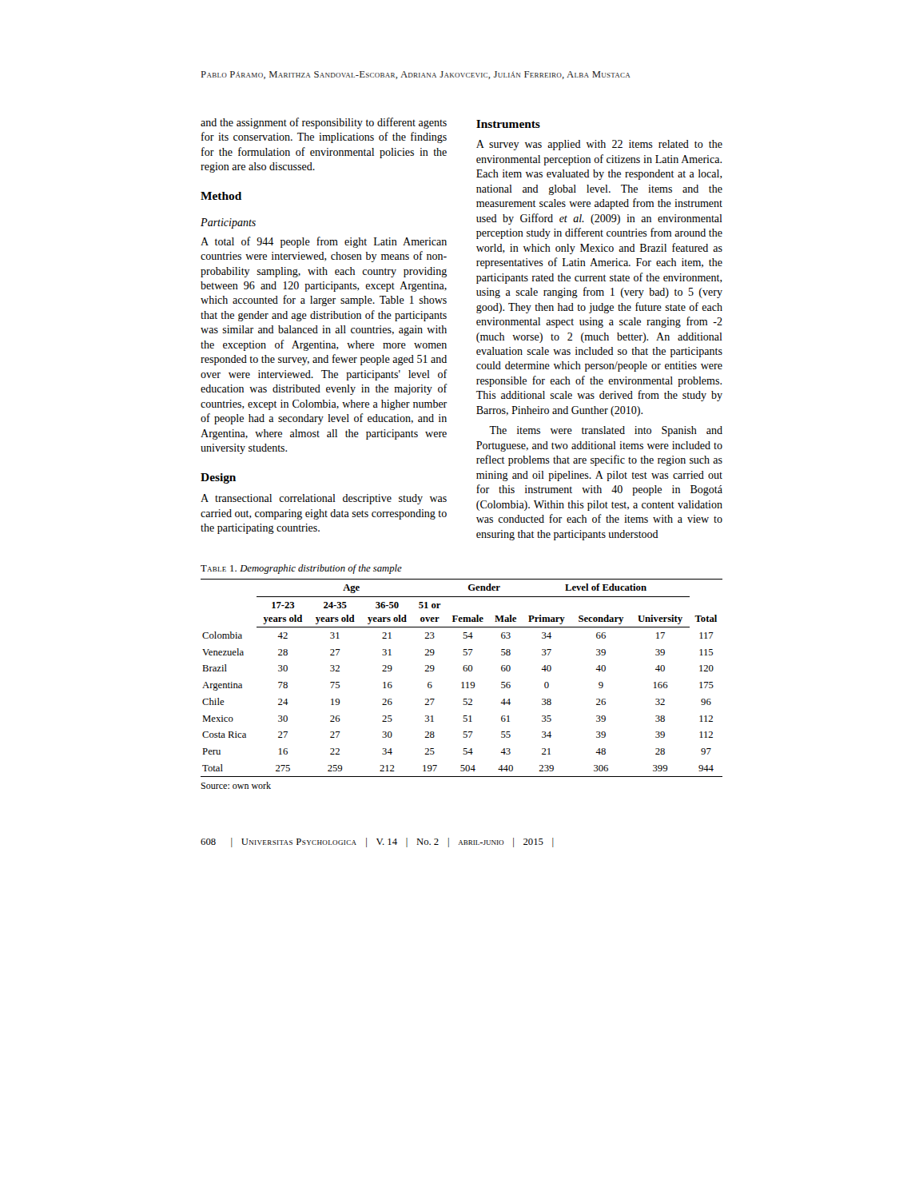Pablo Páramo, Marithza Sandoval-Escobar, Adriana Jakovcevic, Julián Ferreiro, Alba Mustaca
and the assignment of responsibility to different agents for its conservation. The implications of the findings for the formulation of environmental policies in the region are also discussed.
Method
Participants
A total of 944 people from eight Latin American countries were interviewed, chosen by means of non-probability sampling, with each country providing between 96 and 120 participants, except Argentina, which accounted for a larger sample. Table 1 shows that the gender and age distribution of the participants was similar and balanced in all countries, again with the exception of Argentina, where more women responded to the survey, and fewer people aged 51 and over were interviewed. The participants' level of education was distributed evenly in the majority of countries, except in Colombia, where a higher number of people had a secondary level of education, and in Argentina, where almost all the participants were university students.
Design
A transectional correlational descriptive study was carried out, comparing eight data sets corresponding to the participating countries.
Instruments
A survey was applied with 22 items related to the environmental perception of citizens in Latin America. Each item was evaluated by the respondent at a local, national and global level. The items and the measurement scales were adapted from the instrument used by Gifford et al. (2009) in an environmental perception study in different countries from around the world, in which only Mexico and Brazil featured as representatives of Latin America. For each item, the participants rated the current state of the environment, using a scale ranging from 1 (very bad) to 5 (very good). They then had to judge the future state of each environmental aspect using a scale ranging from -2 (much worse) to 2 (much better). An additional evaluation scale was included so that the participants could determine which person/people or entities were responsible for each of the environmental problems. This additional scale was derived from the study by Barros, Pinheiro and Gunther (2010).
The items were translated into Spanish and Portuguese, and two additional items were included to reflect problems that are specific to the region such as mining and oil pipelines. A pilot test was carried out for this instrument with 40 people in Bogotá (Colombia). Within this pilot test, a content validation was conducted for each of the items with a view to ensuring that the participants understood
Table 1. Demographic distribution of the sample
| | Age | Gender | Level of Education | Total |
| --- | --- | --- | --- | --- |
| 17-23 years old | 24-35 years old | 36-50 years old | 51 or over | Female | Male | Primary | Secondary | University |
| Colombia | 42 | 31 | 21 | 23 | 54 | 63 | 34 | 66 | 17 | 117 |
| Venezuela | 28 | 27 | 31 | 29 | 57 | 58 | 37 | 39 | 39 | 115 |
| Brazil | 30 | 32 | 29 | 29 | 60 | 60 | 40 | 40 | 40 | 120 |
| Argentina | 78 | 75 | 16 | 6 | 119 | 56 | 0 | 9 | 166 | 175 |
| Chile | 24 | 19 | 26 | 27 | 52 | 44 | 38 | 26 | 32 | 96 |
| Mexico | 30 | 26 | 25 | 31 | 51 | 61 | 35 | 39 | 38 | 112 |
| Costa Rica | 27 | 27 | 30 | 28 | 57 | 55 | 34 | 39 | 39 | 112 |
| Peru | 16 | 22 | 34 | 25 | 54 | 43 | 21 | 48 | 28 | 97 |
| Total | 275 | 259 | 212 | 197 | 504 | 440 | 239 | 306 | 399 | 944 |
Source: own work
608 | Universitas Psychologica | V. 14 | No. 2 | abril-junio | 2015 |